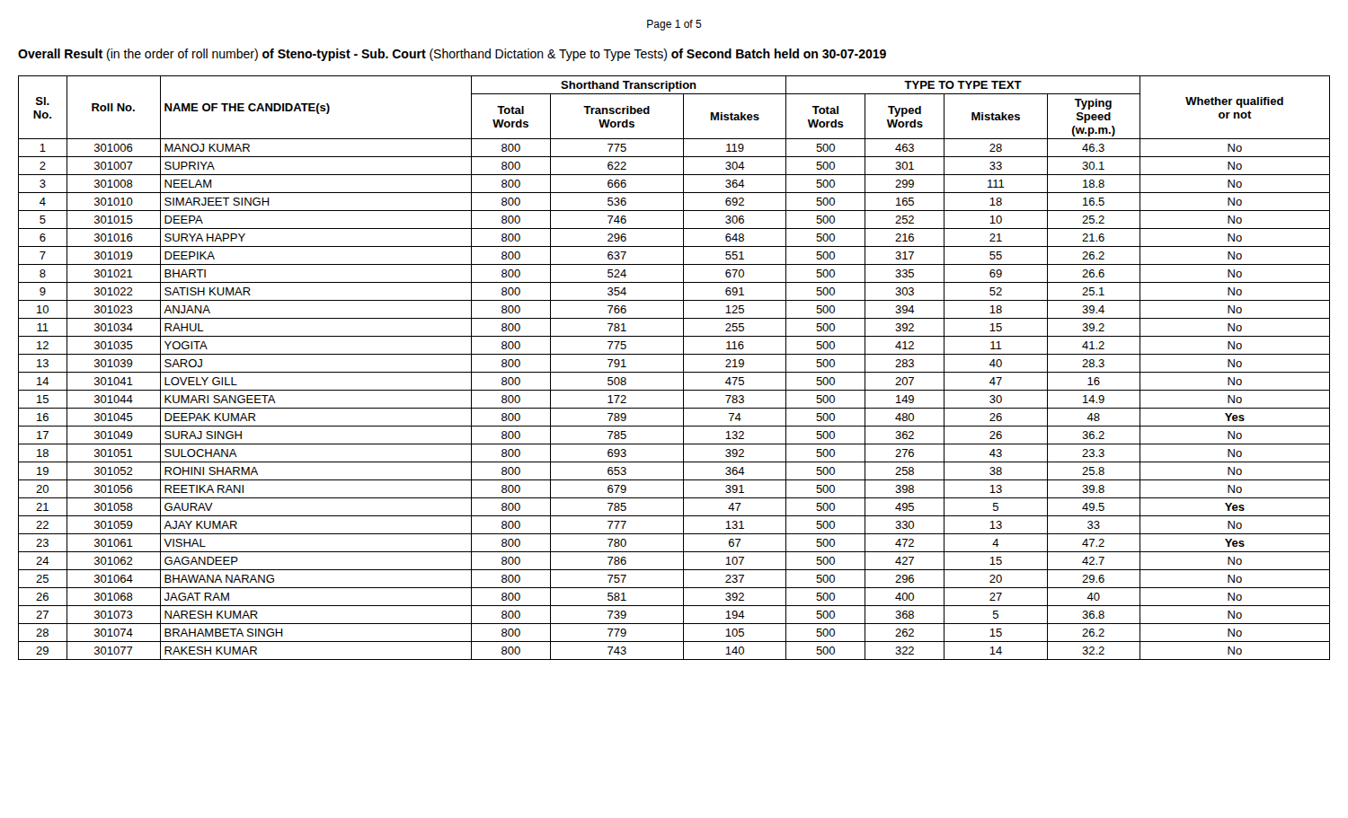Page 1 of 5
Overall Result (in the order of roll number) of Steno-typist - Sub. Court (Shorthand Dictation & Type to Type Tests) of Second Batch held on 30-07-2019
| Sl. No. | Roll No. | NAME OF THE CANDIDATE(s) | Shorthand Transcription | TYPE TO TYPE TEXT | Whether qualified or not |
| --- | --- | --- | --- | --- | --- |
| Total Words | Transcribed Words | Mistakes | Total Words | Typed Words | Mistakes | Typing Speed (w.p.m.) |
| 1 | 301006 | MANOJ KUMAR | 800 | 775 | 119 | 500 | 463 | 28 | 46.3 | No |
| 2 | 301007 | SUPRIYA | 800 | 622 | 304 | 500 | 301 | 33 | 30.1 | No |
| 3 | 301008 | NEELAM | 800 | 666 | 364 | 500 | 299 | 111 | 18.8 | No |
| 4 | 301010 | SIMARJEET SINGH | 800 | 536 | 692 | 500 | 165 | 18 | 16.5 | No |
| 5 | 301015 | DEEPA | 800 | 746 | 306 | 500 | 252 | 10 | 25.2 | No |
| 6 | 301016 | SURYA HAPPY | 800 | 296 | 648 | 500 | 216 | 21 | 21.6 | No |
| 7 | 301019 | DEEPIKA | 800 | 637 | 551 | 500 | 317 | 55 | 26.2 | No |
| 8 | 301021 | BHARTI | 800 | 524 | 670 | 500 | 335 | 69 | 26.6 | No |
| 9 | 301022 | SATISH KUMAR | 800 | 354 | 691 | 500 | 303 | 52 | 25.1 | No |
| 10 | 301023 | ANJANA | 800 | 766 | 125 | 500 | 394 | 18 | 39.4 | No |
| 11 | 301034 | RAHUL | 800 | 781 | 255 | 500 | 392 | 15 | 39.2 | No |
| 12 | 301035 | YOGITA | 800 | 775 | 116 | 500 | 412 | 11 | 41.2 | No |
| 13 | 301039 | SAROJ | 800 | 791 | 219 | 500 | 283 | 40 | 28.3 | No |
| 14 | 301041 | LOVELY GILL | 800 | 508 | 475 | 500 | 207 | 47 | 16 | No |
| 15 | 301044 | KUMARI SANGEETA | 800 | 172 | 783 | 500 | 149 | 30 | 14.9 | No |
| 16 | 301045 | DEEPAK KUMAR | 800 | 789 | 74 | 500 | 480 | 26 | 48 | Yes |
| 17 | 301049 | SURAJ SINGH | 800 | 785 | 132 | 500 | 362 | 26 | 36.2 | No |
| 18 | 301051 | SULOCHANA | 800 | 693 | 392 | 500 | 276 | 43 | 23.3 | No |
| 19 | 301052 | ROHINI SHARMA | 800 | 653 | 364 | 500 | 258 | 38 | 25.8 | No |
| 20 | 301056 | REETIKA RANI | 800 | 679 | 391 | 500 | 398 | 13 | 39.8 | No |
| 21 | 301058 | GAURAV | 800 | 785 | 47 | 500 | 495 | 5 | 49.5 | Yes |
| 22 | 301059 | AJAY KUMAR | 800 | 777 | 131 | 500 | 330 | 13 | 33 | No |
| 23 | 301061 | VISHAL | 800 | 780 | 67 | 500 | 472 | 4 | 47.2 | Yes |
| 24 | 301062 | GAGANDEEP | 800 | 786 | 107 | 500 | 427 | 15 | 42.7 | No |
| 25 | 301064 | BHAWANA NARANG | 800 | 757 | 237 | 500 | 296 | 20 | 29.6 | No |
| 26 | 301068 | JAGAT RAM | 800 | 581 | 392 | 500 | 400 | 27 | 40 | No |
| 27 | 301073 | NARESH KUMAR | 800 | 739 | 194 | 500 | 368 | 5 | 36.8 | No |
| 28 | 301074 | BRAHAMBETA SINGH | 800 | 779 | 105 | 500 | 262 | 15 | 26.2 | No |
| 29 | 301077 | RAKESH KUMAR | 800 | 743 | 140 | 500 | 322 | 14 | 32.2 | No |